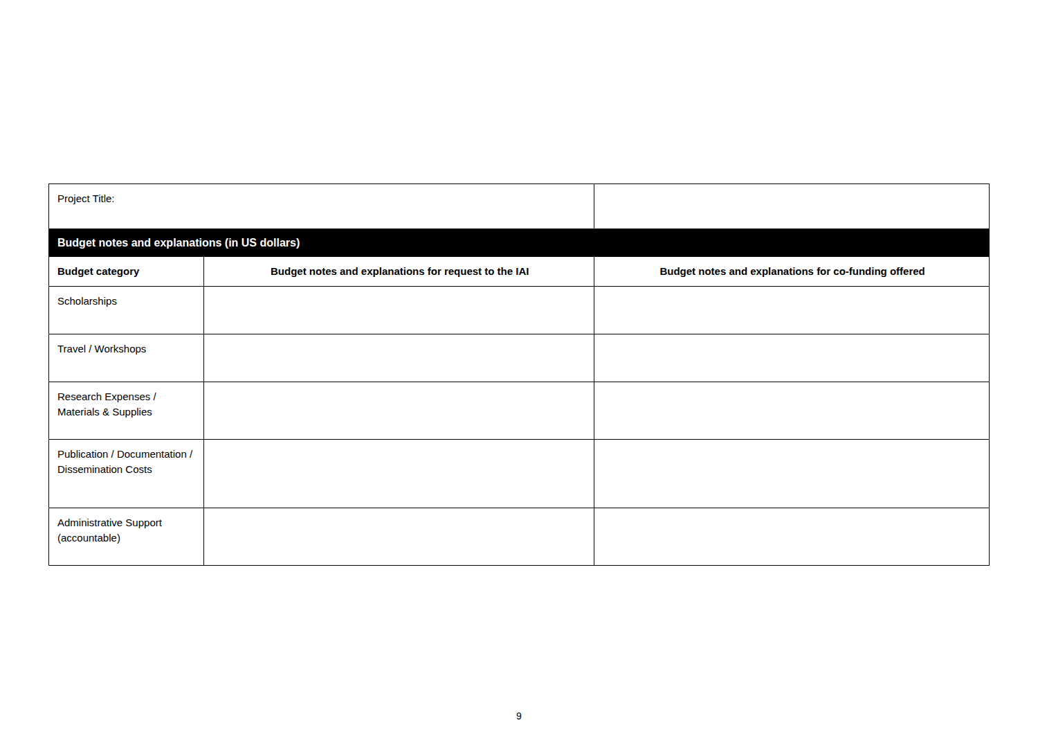| Project Title: | |
| Budget notes and explanations (in US dollars) |
| Budget category | Budget notes and explanations for request to the IAI | Budget notes and explanations for co-funding offered |
| Scholarships | | |
| Travel / Workshops | | |
| Research Expenses / Materials & Supplies | | |
| Publication / Documentation / Dissemination Costs | | |
| Administrative Support (accountable) | | |
9